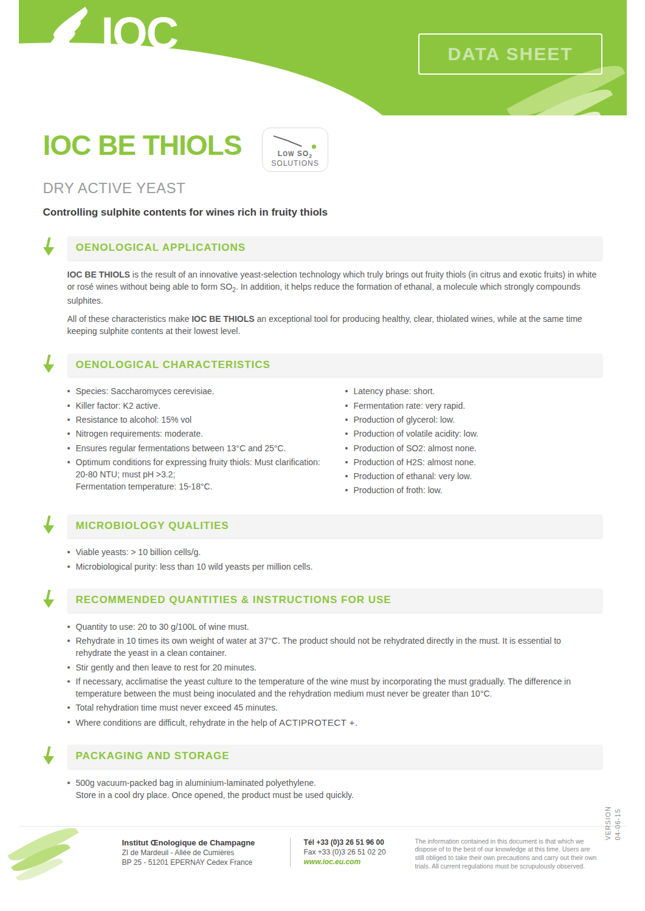IOC
Révélons votre différence
DATA SHEET
IOC BE THIOLS
LOW SO2
SOLUTIONS
DRY ACTIVE YEAST
Controlling sulphite contents for wines rich in fruity thiols
OENOLOGICAL APPLICATIONS
IOC BE THIOLS is the result of an innovative yeast-selection technology which truly brings out fruity thiols (in citrus and exotic fruits) in white or rosé wines without being able to form SO2. In addition, it helps reduce the formation of ethanal, a molecule which strongly compounds sulphites.
All of these characteristics make IOC BE THIOLS an exceptional tool for producing healthy, clear, thiolated wines, while at the same time keeping sulphite contents at their lowest level.
OENOLOGICAL CHARACTERISTICS
Species: Saccharomyces cerevisiae.
Killer factor: K2 active.
Resistance to alcohol: 15% vol
Nitrogen requirements: moderate.
Ensures regular fermentations between 13°C and 25°C.
Optimum conditions for expressing fruity thiols: Must clarification: 20-80 NTU; must pH >3.2;
Fermentation temperature: 15-18°C.
Latency phase: short.
Fermentation rate: very rapid.
Production of glycerol: low.
Production of volatile acidity: low.
Production of SO2: almost none.
Production of H2S: almost none.
Production of ethanal: very low.
Production of froth: low.
MICROBIOLOGY QUALITIES
Viable yeasts: > 10 billion cells/g.
Microbiological purity: less than 10 wild yeasts per million cells.
RECOMMENDED QUANTITIES & INSTRUCTIONS FOR USE
Quantity to use: 20 to 30 g/100L of wine must.
Rehydrate in 10 times its own weight of water at 37°C. The product should not be rehydrated directly in the must. It is essential to rehydrate the yeast in a clean container.
Stir gently and then leave to rest for 20 minutes.
If necessary, acclimatise the yeast culture to the temperature of the wine must by incorporating the must gradually. The difference in temperature between the must being inoculated and the rehydration medium must never be greater than 10°C.
Total rehydration time must never exceed 45 minutes.
Where conditions are difficult, rehydrate in the help of ACTIPROTECT +.
PACKAGING AND STORAGE
500g vacuum-packed bag in aluminium-laminated polyethylene.
Store in a cool dry place. Once opened, the product must be used quickly.
VERSION 04-06-15
Institut Œnologique de Champagne
ZI de Mardeuil - Allée de Cumières
BP 25 - 51201 EPERNAY Cedex France
Tél +33 (0)3 26 51 96 00
Fax +33 (0)3 26 51 02 20
www.ioc.eu.com
The information contained in this document is that which we dispose of to the best of our knowledge at this time. Users are still obliged to take their own precautions and carry out their own trials. All current regulations must be scrupulously observed.